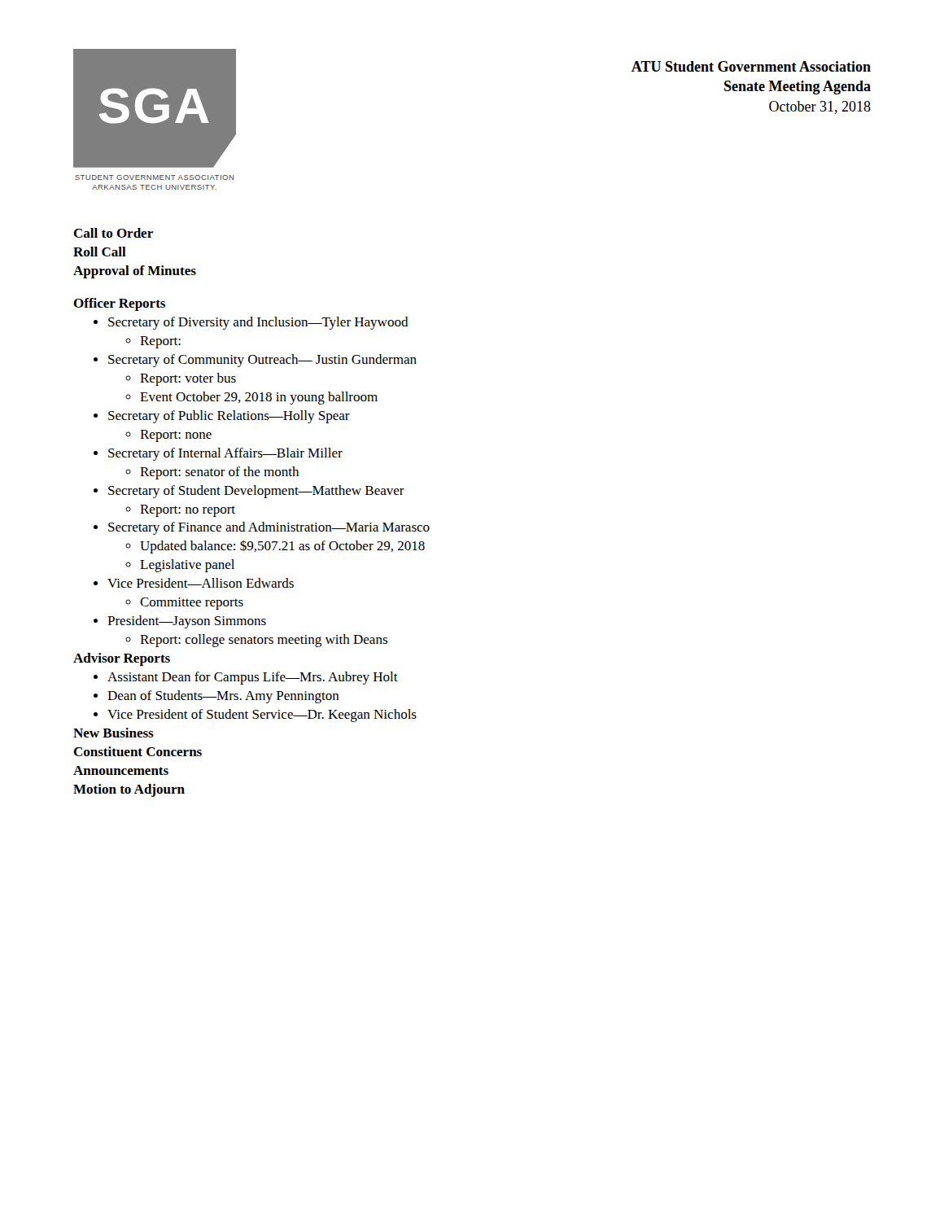SGA
STUDENT GOVERNMENT ASSOCIATION
ARKANSAS TECH UNIVERSITY.
ATU Student Government Association
Senate Meeting Agenda
October 31, 2018
Call to Order
Roll Call
Approval of Minutes
Officer Reports
Secretary of Diversity and Inclusion—Tyler Haywood
Report:
Secretary of Community Outreach— Justin Gunderman
Report: voter bus
Event October 29, 2018 in young ballroom
Secretary of Public Relations—Holly Spear
Report: none
Secretary of Internal Affairs—Blair Miller
Report: senator of the month
Secretary of Student Development—Matthew Beaver
Report: no report
Secretary of Finance and Administration—Maria Marasco
Updated balance: $9,507.21 as of October 29, 2018
Legislative panel
Vice President—Allison Edwards
Committee reports
President—Jayson Simmons
Report: college senators meeting with Deans
Advisor Reports
Assistant Dean for Campus Life—Mrs. Aubrey Holt
Dean of Students—Mrs. Amy Pennington
Vice President of Student Service—Dr. Keegan Nichols
New Business
Constituent Concerns
Announcements
Motion to Adjourn